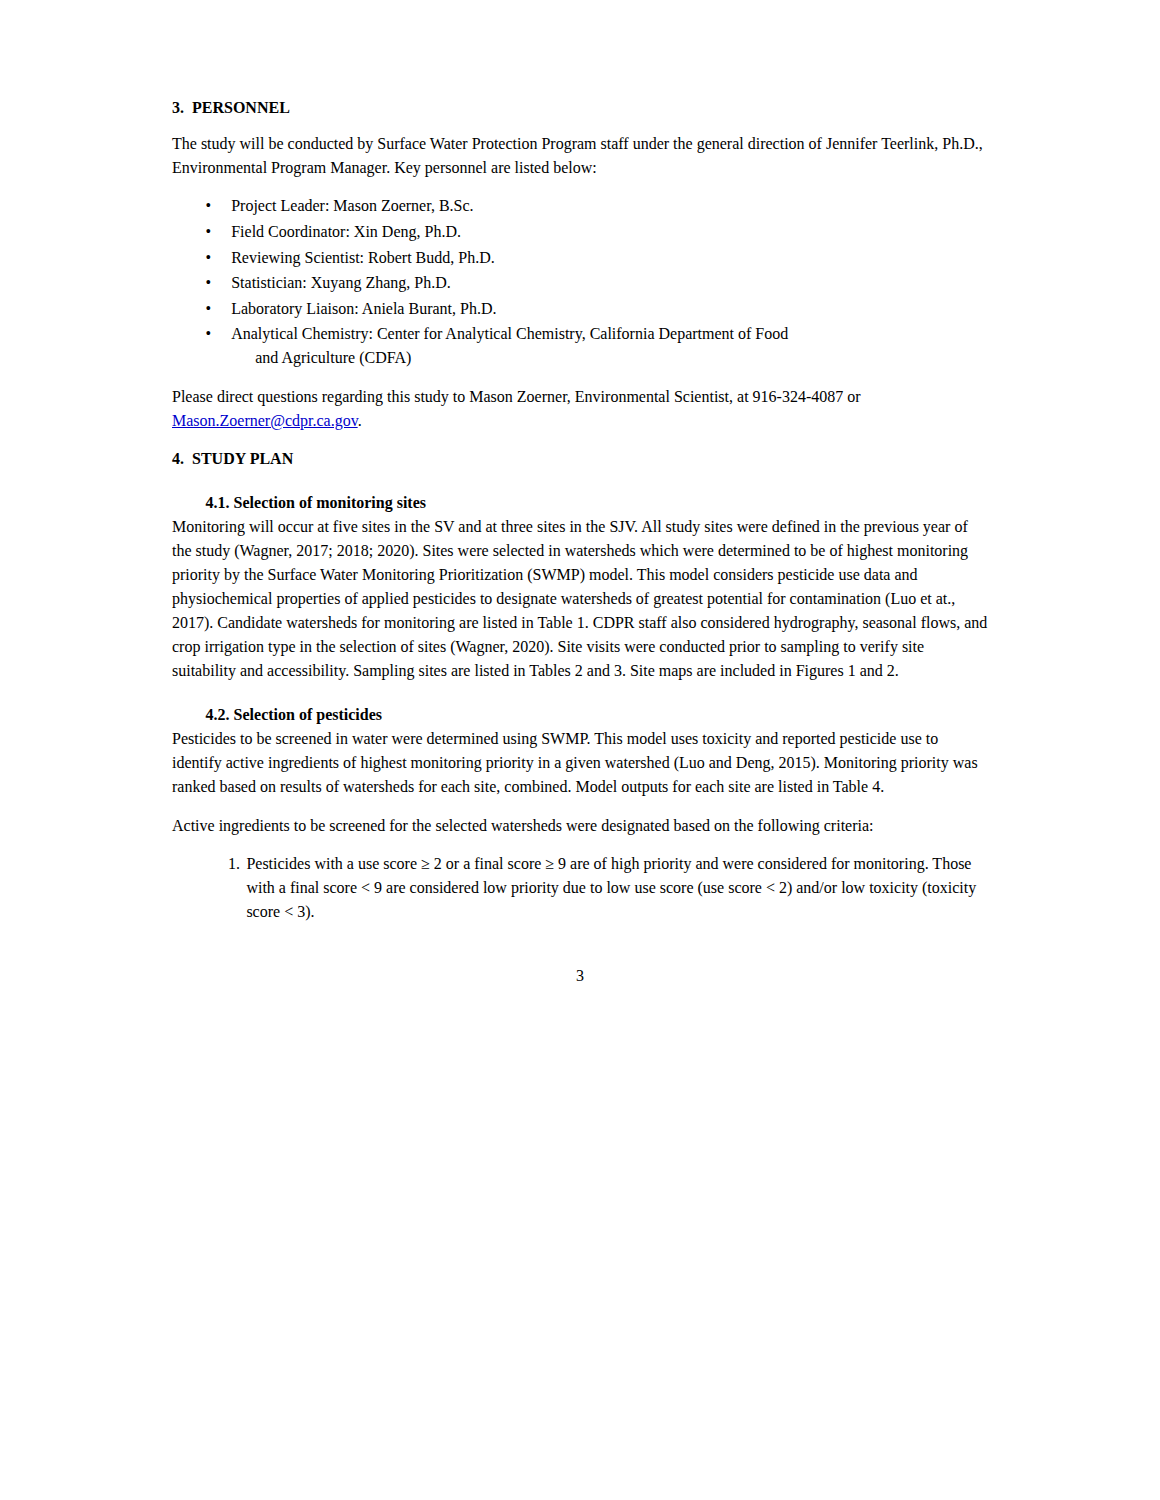3. PERSONNEL
The study will be conducted by Surface Water Protection Program staff under the general direction of Jennifer Teerlink, Ph.D., Environmental Program Manager. Key personnel are listed below:
Project Leader: Mason Zoerner, B.Sc.
Field Coordinator: Xin Deng, Ph.D.
Reviewing Scientist: Robert Budd, Ph.D.
Statistician: Xuyang Zhang, Ph.D.
Laboratory Liaison: Aniela Burant, Ph.D.
Analytical Chemistry: Center for Analytical Chemistry, California Department of Foodand Agriculture (CDFA)
Please direct questions regarding this study to Mason Zoerner, Environmental Scientist, at 916-324-4087 or Mason.Zoerner@cdpr.ca.gov.
4. STUDY PLAN
4.1. Selection of monitoring sites
Monitoring will occur at five sites in the SV and at three sites in the SJV. All study sites were defined in the previous year of the study (Wagner, 2017; 2018; 2020). Sites were selected in watersheds which were determined to be of highest monitoring priority by the Surface Water Monitoring Prioritization (SWMP) model. This model considers pesticide use data and physiochemical properties of applied pesticides to designate watersheds of greatest potential for contamination (Luo et at., 2017). Candidate watersheds for monitoring are listed in Table 1. CDPR staff also considered hydrography, seasonal flows, and crop irrigation type in the selection of sites (Wagner, 2020). Site visits were conducted prior to sampling to verify site suitability and accessibility. Sampling sites are listed in Tables 2 and 3. Site maps are included in Figures 1 and 2.
4.2. Selection of pesticides
Pesticides to be screened in water were determined using SWMP. This model uses toxicity and reported pesticide use to identify active ingredients of highest monitoring priority in a given watershed (Luo and Deng, 2015). Monitoring priority was ranked based on results of watersheds for each site, combined. Model outputs for each site are listed in Table 4.
Active ingredients to be screened for the selected watersheds were designated based on the following criteria:
Pesticides with a use score ≥ 2 or a final score ≥ 9 are of high priority and were considered for monitoring. Those with a final score < 9 are considered low priority due to low use score (use score < 2) and/or low toxicity (toxicity score < 3).
3